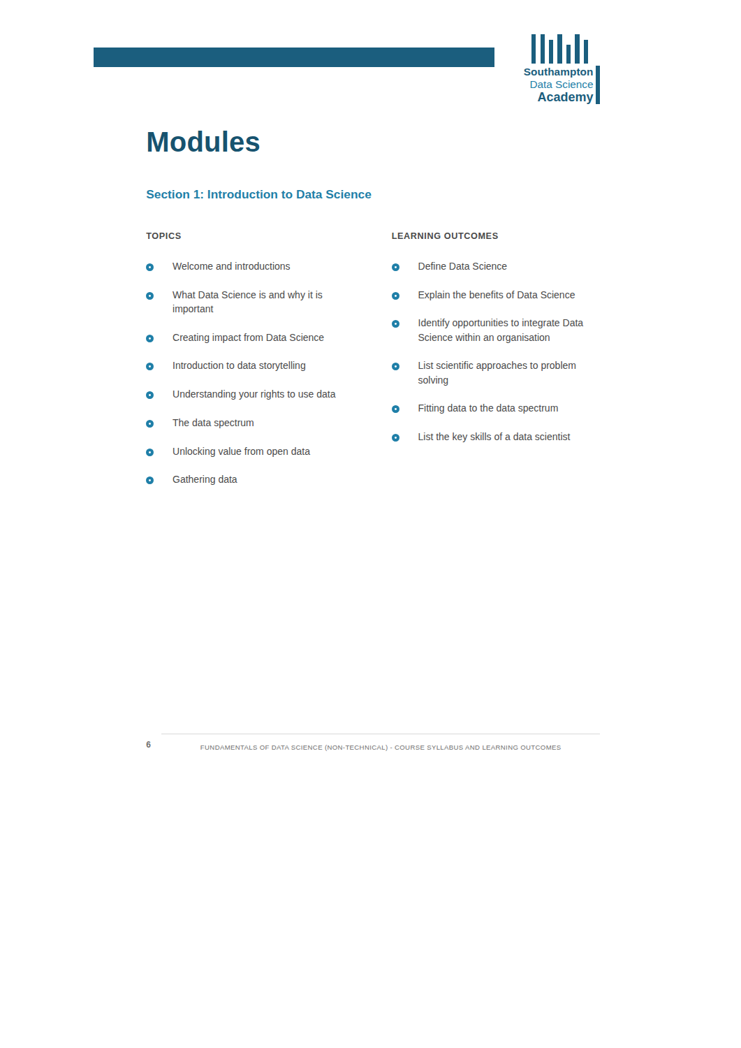Southampton
Data Science
Academy
Modules
Section 1: Introduction to Data Science
Topics
Welcome and introductions
What Data Science is and why it is important
Creating impact from Data Science
Introduction to data storytelling
Understanding your rights to use data
The data spectrum
Unlocking value from open data
Gathering data
Learning Outcomes
Define Data Science
Explain the benefits of Data Science
Identify opportunities to integrate Data Science within an organisation
List scientific approaches to problem solving
Fitting data to the data spectrum
List the key skills of a data scientist
6
Fundamentals of Data Science (Non-Technical) - Course Syllabus and Learning Outcomes